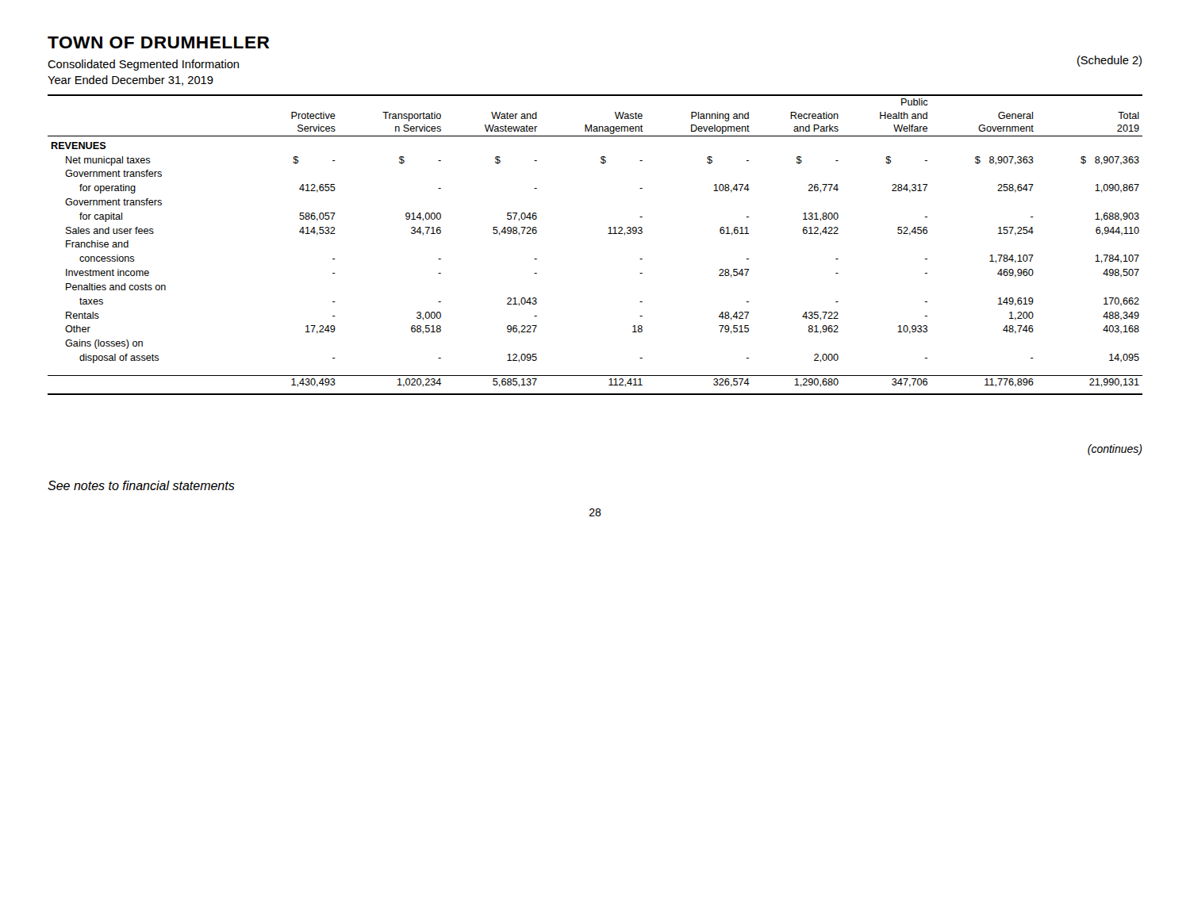TOWN OF DRUMHELLER
Consolidated Segmented Information
Year Ended December 31, 2019
(Schedule 2)
| | | | | | | Public | | |
| --- | --- | --- | --- | --- | --- | --- | --- | --- |
| Protective | Transportatio | Water and | Waste | Planning and | Recreation | Health and | General | Total |
| Services | n Services | Wastewater | Management | Development | and Parks | Welfare | Government | 2019 |
| REVENUES | |
| Net municpal taxes | $ - | $ - | $ - | $ - | $ - | $ - | $ - | $ 8,907,363 | $ 8,907,363 |
| Government transfers | |
| for operating | 412,655 | - | - | - | 108,474 | 26,774 | 284,317 | 258,647 | 1,090,867 |
| Government transfers | |
| for capital | 586,057 | 914,000 | 57,046 | - | - | 131,800 | - | - | 1,688,903 |
| Sales and user fees | 414,532 | 34,716 | 5,498,726 | 112,393 | 61,611 | 612,422 | 52,456 | 157,254 | 6,944,110 |
| Franchise and | |
| concessions | - | - | - | - | - | - | - | 1,784,107 | 1,784,107 |
| Investment income | - | - | - | - | 28,547 | - | - | 469,960 | 498,507 |
| Penalties and costs on | |
| taxes | - | - | 21,043 | - | - | - | - | 149,619 | 170,662 |
| Rentals | - | 3,000 | - | - | 48,427 | 435,722 | - | 1,200 | 488,349 |
| Other | 17,249 | 68,518 | 96,227 | 18 | 79,515 | 81,962 | 10,933 | 48,746 | 403,168 |
| Gains (losses) on | |
| disposal of assets | - | - | 12,095 | - | - | 2,000 | - | - | 14,095 |
| | 1,430,493 | 1,020,234 | 5,685,137 | 112,411 | 326,574 | 1,290,680 | 347,706 | 11,776,896 | 21,990,131 |
(continues)
See notes to financial statements
28